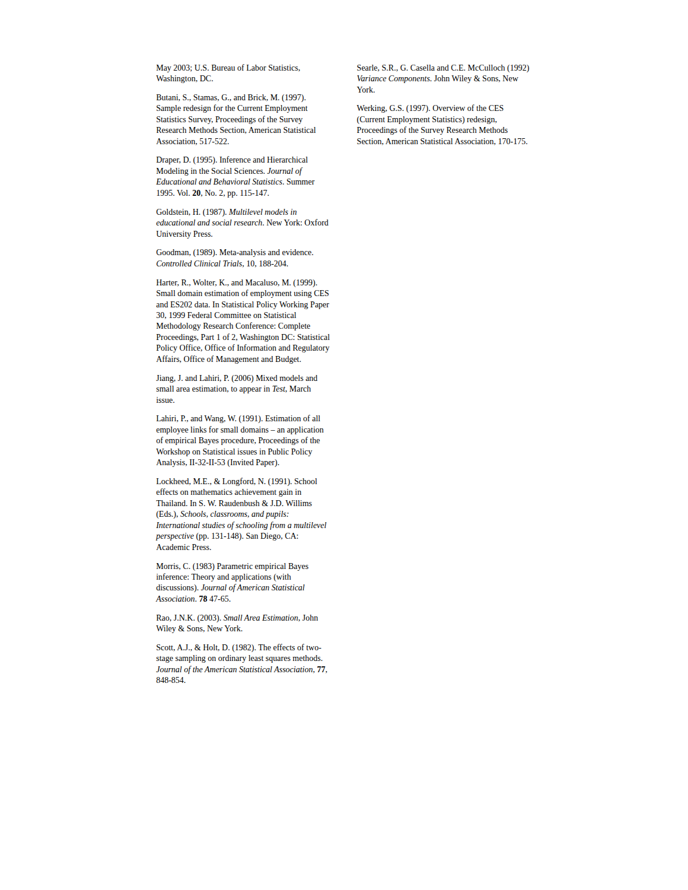May 2003; U.S. Bureau of Labor Statistics, Washington, DC.
Butani, S., Stamas, G., and Brick, M. (1997). Sample redesign for the Current Employment Statistics Survey, Proceedings of the Survey Research Methods Section, American Statistical Association, 517-522.
Draper, D. (1995). Inference and Hierarchical Modeling in the Social Sciences. Journal of Educational and Behavioral Statistics. Summer 1995. Vol. 20, No. 2, pp. 115-147.
Goldstein, H. (1987). Multilevel models in educational and social research. New York: Oxford University Press.
Goodman, (1989). Meta-analysis and evidence. Controlled Clinical Trials, 10, 188-204.
Harter, R., Wolter, K., and Macaluso, M. (1999). Small domain estimation of employment using CES and ES202 data. In Statistical Policy Working Paper 30, 1999 Federal Committee on Statistical Methodology Research Conference: Complete Proceedings, Part 1 of 2, Washington DC: Statistical Policy Office, Office of Information and Regulatory Affairs, Office of Management and Budget.
Jiang, J. and Lahiri, P. (2006) Mixed models and small area estimation, to appear in Test, March issue.
Lahiri, P., and Wang, W. (1991). Estimation of all employee links for small domains – an application of empirical Bayes procedure, Proceedings of the Workshop on Statistical issues in Public Policy Analysis, II-32-II-53 (Invited Paper).
Lockheed, M.E., & Longford, N. (1991). School effects on mathematics achievement gain in Thailand. In S. W. Raudenbush & J.D. Willims (Eds.), Schools, classrooms, and pupils: International studies of schooling from a multilevel perspective (pp. 131-148). San Diego, CA: Academic Press.
Morris, C. (1983) Parametric empirical Bayes inference: Theory and applications (with discussions). Journal of American Statistical Association. 78 47-65.
Rao, J.N.K. (2003). Small Area Estimation, John Wiley & Sons, New York.
Scott, A.J., & Holt, D. (1982). The effects of two-stage sampling on ordinary least squares methods. Journal of the American Statistical Association, 77, 848-854.
Searle, S.R., G. Casella and C.E. McCulloch (1992) Variance Components. John Wiley & Sons, New York.
Werking, G.S. (1997). Overview of the CES (Current Employment Statistics) redesign, Proceedings of the Survey Research Methods Section, American Statistical Association, 170-175.